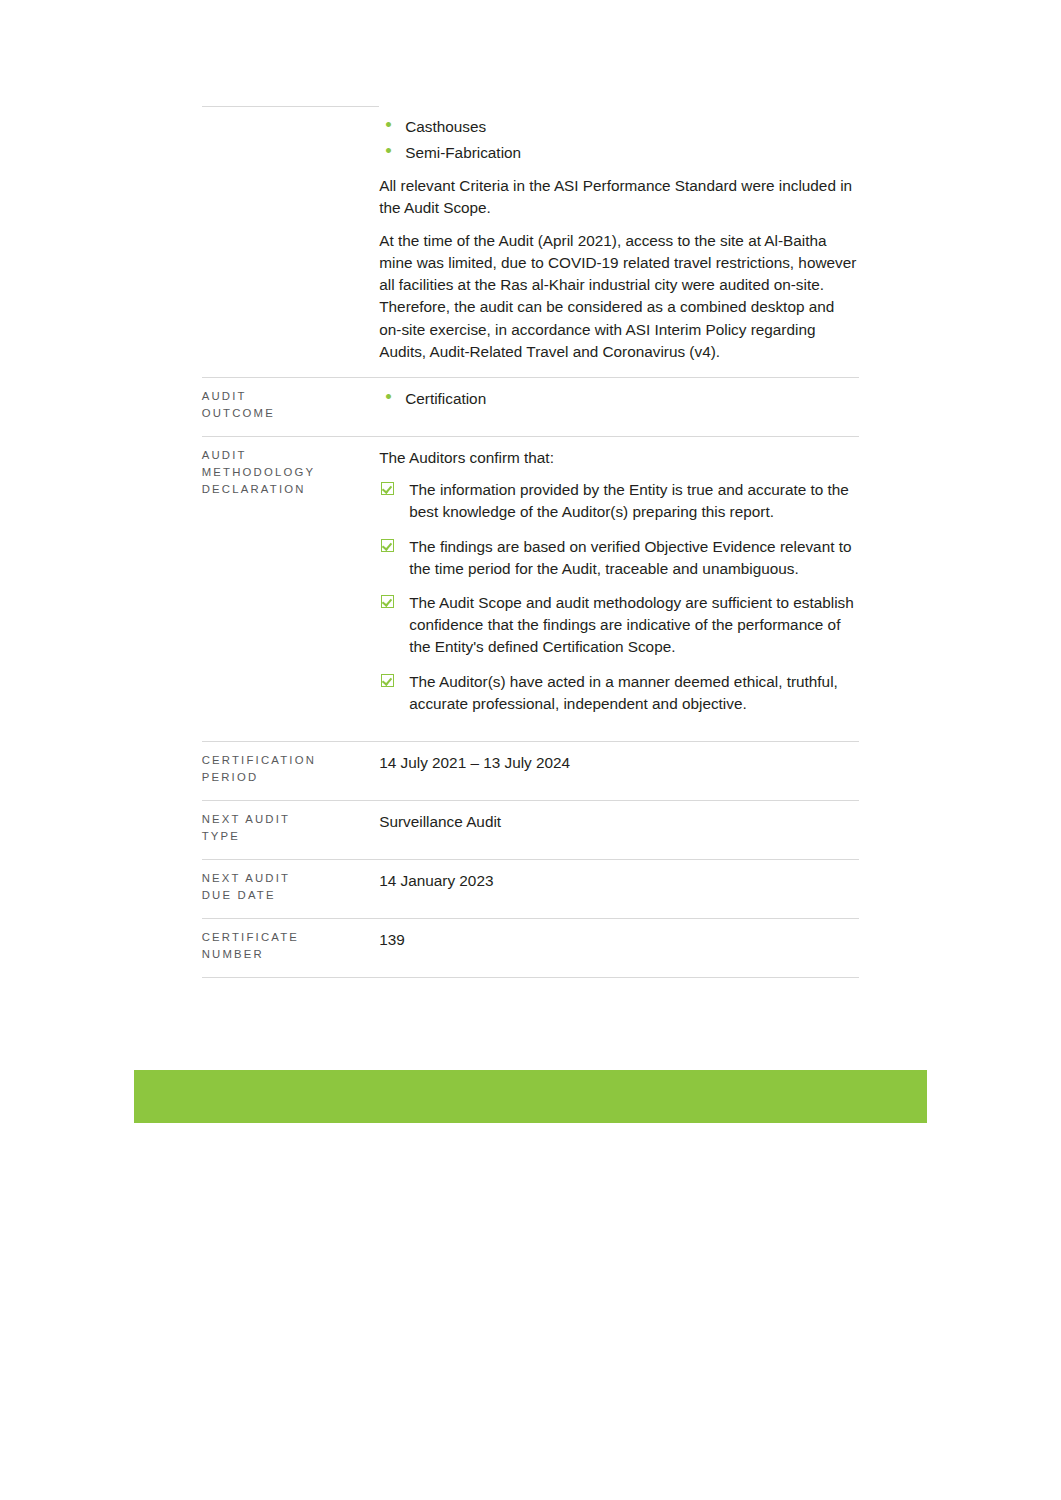| | Casthouses Semi-Fabrication All relevant Criteria in the ASI Performance Standard were included in the Audit Scope. At the time of the Audit (April 2021), access to the site at Al-Baitha mine was limited, due to COVID-19 related travel restrictions, however all facilities at the Ras al-Khair industrial city were audited on-site. Therefore, the audit can be considered as a combined desktop and on-site exercise, in accordance with ASI Interim Policy regarding Audits, Audit-Related Travel and Coronavirus (v4). |
| AUDIT OUTCOME | Certification |
| AUDIT METHODOLOGY DECLARATION | The Auditors confirm that: The information provided by the Entity is true and accurate to the best knowledge of the Auditor(s) preparing this report. The findings are based on verified Objective Evidence relevant to the time period for the Audit, traceable and unambiguous. The Audit Scope and audit methodology are sufficient to establish confidence that the findings are indicative of the performance of the Entity's defined Certification Scope. The Auditor(s) have acted in a manner deemed ethical, truthful, accurate professional, independent and objective. |
| CERTIFICATION PERIOD | 14 July 2021 – 13 July 2024 |
| NEXT AUDIT TYPE | Surveillance Audit |
| NEXT AUDIT DUE DATE | 14 January 2023 |
| CERTIFICATE NUMBER | 139 |